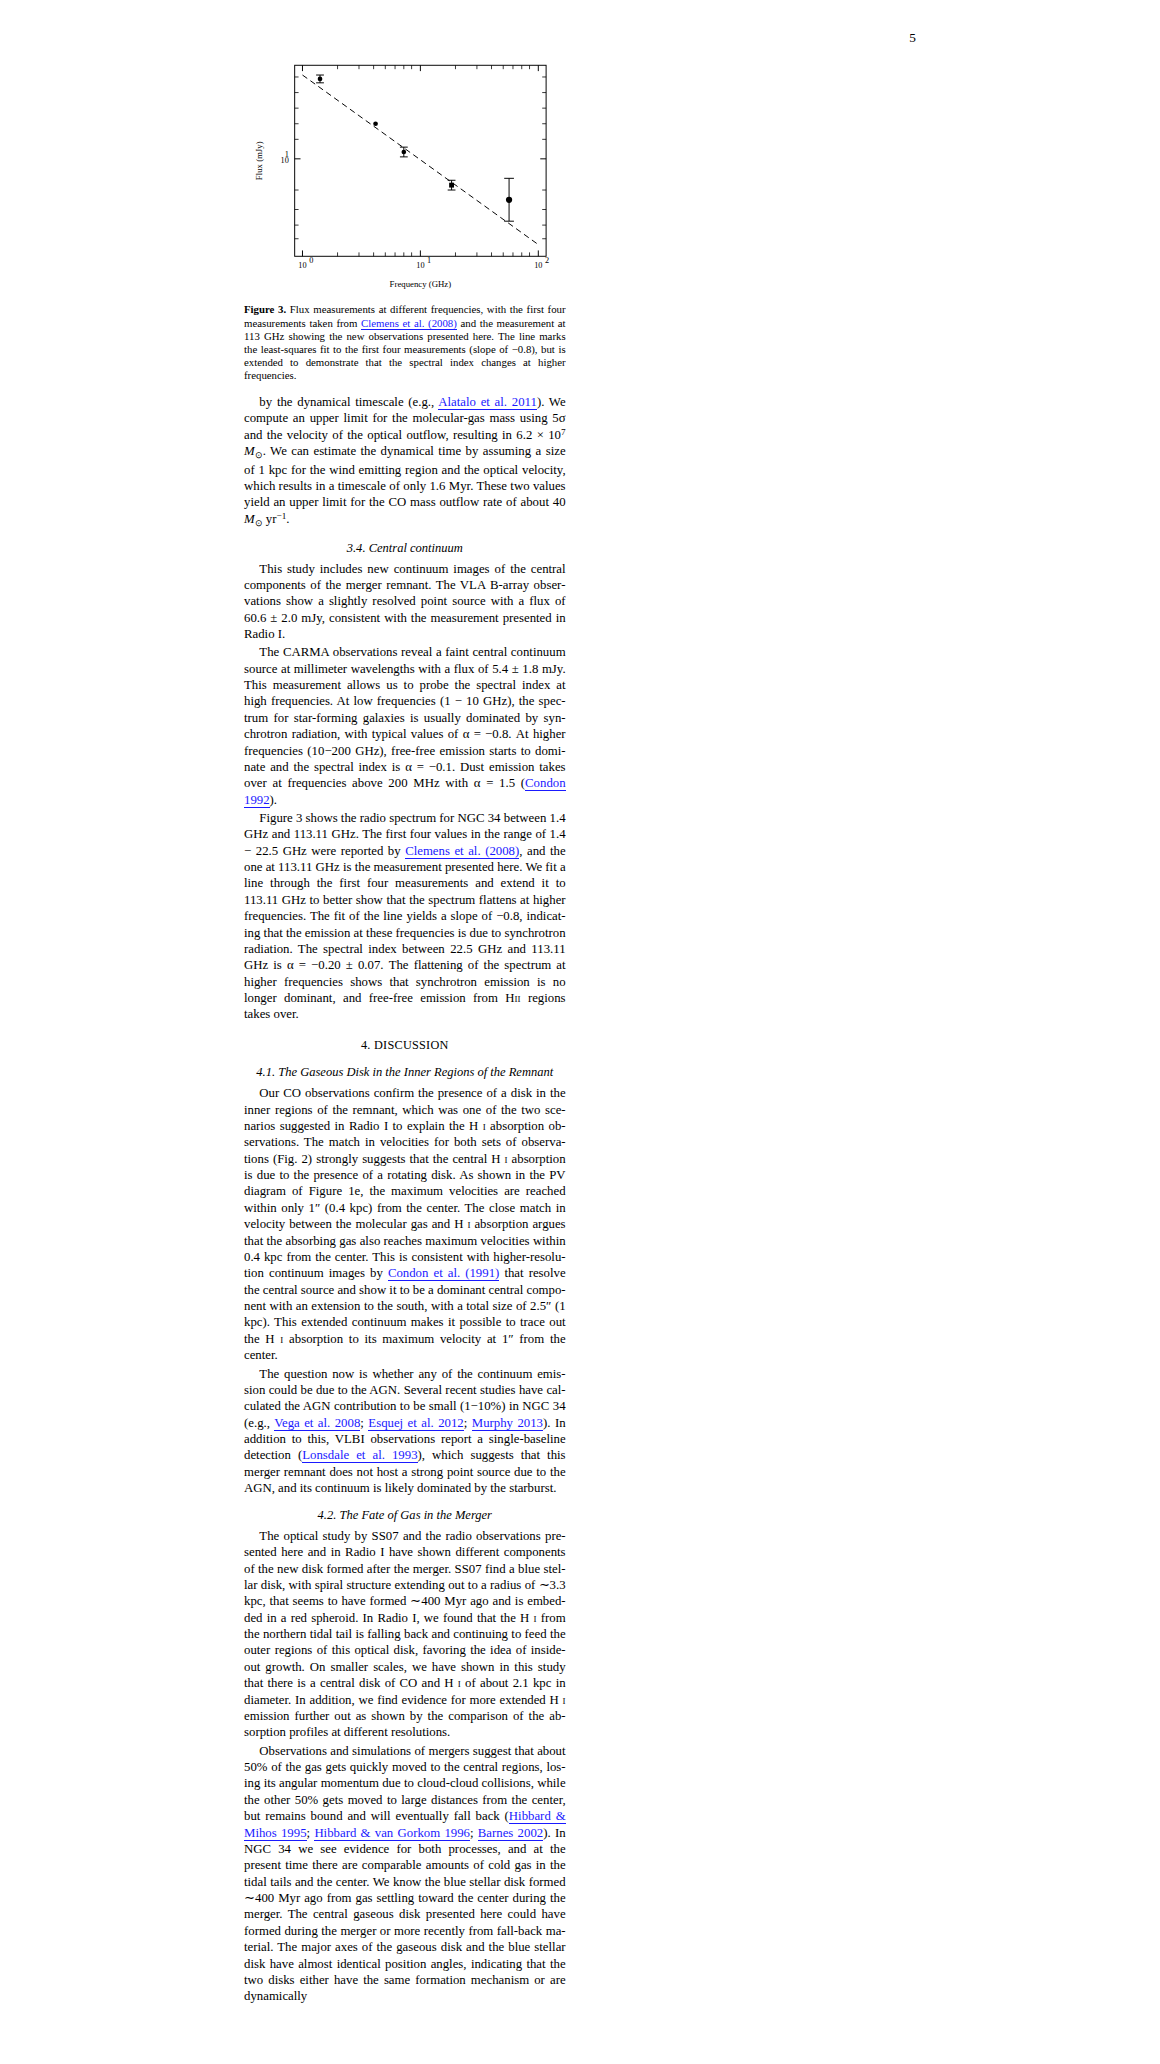5
Flux (mJy) Frequency (GHz) 10 1 10 0 10 1 10 2
Figure 3. Flux measurements at different frequencies, with the first four measurements taken from Clemens et al. (2008) and the measurement at 113 GHz showing the new observations presented here. The line marks the least-squares fit to the first four measurements (slope of −0.8), but is extended to demonstrate that the spectral index changes at higher frequencies.
by the dynamical timescale (e.g., Alatalo et al. 2011). We compute an upper limit for the molecular-gas mass using 5σ and the velocity of the optical outflow, resulting in 6.2 × 107 M⊙. We can estimate the dynamical time by assuming a size of 1 kpc for the wind emitting region and the optical velocity, which results in a timescale of only 1.6 Myr. These two values yield an upper limit for the CO mass outflow rate of about 40 M⊙ yr−1.
3.4. Central continuum
This study includes new continuum images of the central components of the merger remnant. The VLA B-array observations show a slightly resolved point source with a flux of 60.6 ± 2.0 mJy, consistent with the measurement presented in Radio I.
The CARMA observations reveal a faint central continuum source at millimeter wavelengths with a flux of 5.4 ± 1.8 mJy. This measurement allows us to probe the spectral index at high frequencies. At low frequencies (1 − 10 GHz), the spectrum for star-forming galaxies is usually dominated by synchrotron radiation, with typical values of α = −0.8. At higher frequencies (10−200 GHz), free-free emission starts to dominate and the spectral index is α = −0.1. Dust emission takes over at frequencies above 200 MHz with α = 1.5 (Condon 1992).
Figure 3 shows the radio spectrum for NGC 34 between 1.4 GHz and 113.11 GHz. The first four values in the range of 1.4 − 22.5 GHz were reported by Clemens et al. (2008), and the one at 113.11 GHz is the measurement presented here. We fit a line through the first four measurements and extend it to 113.11 GHz to better show that the spectrum flattens at higher frequencies. The fit of the line yields a slope of −0.8, indicating that the emission at these frequencies is due to synchrotron radiation. The spectral index between 22.5 GHz and 113.11 GHz is α = −0.20 ± 0.07. The flattening of the spectrum at higher frequencies shows that synchrotron emission is no longer dominant, and free-free emission from Hii regions takes over.
4. Discussion
4.1. The Gaseous Disk in the Inner Regions of the Remnant
Our CO observations confirm the presence of a disk in the inner regions of the remnant, which was one of the two scenarios suggested in Radio I to explain the H i absorption observations. The match in velocities for both sets of observations (Fig. 2) strongly suggests that the central H i absorption is due to the presence of a rotating disk. As shown in the PV diagram of Figure 1e, the maximum velocities are reached within only 1″ (0.4 kpc) from the center. The close match in velocity between the molecular gas and H i absorption argues that the absorbing gas also reaches maximum velocities within 0.4 kpc from the center. This is consistent with higher-resolution continuum images by Condon et al. (1991) that resolve the central source and show it to be a dominant central component with an extension to the south, with a total size of 2.5″ (1 kpc). This extended continuum makes it possible to trace out the H i absorption to its maximum velocity at 1″ from the center.
The question now is whether any of the continuum emission could be due to the AGN. Several recent studies have calculated the AGN contribution to be small (1−10%) in NGC 34 (e.g., Vega et al. 2008; Esquej et al. 2012; Murphy 2013). In addition to this, VLBI observations report a single-baseline detection (Lonsdale et al. 1993), which suggests that this merger remnant does not host a strong point source due to the AGN, and its continuum is likely dominated by the starburst.
4.2. The Fate of Gas in the Merger
The optical study by SS07 and the radio observations presented here and in Radio I have shown different components of the new disk formed after the merger. SS07 find a blue stellar disk, with spiral structure extending out to a radius of ∼3.3 kpc, that seems to have formed ∼400 Myr ago and is embedded in a red spheroid. In Radio I, we found that the H i from the northern tidal tail is falling back and continuing to feed the outer regions of this optical disk, favoring the idea of inside-out growth. On smaller scales, we have shown in this study that there is a central disk of CO and H i of about 2.1 kpc in diameter. In addition, we find evidence for more extended H i emission further out as shown by the comparison of the absorption profiles at different resolutions.
Observations and simulations of mergers suggest that about 50% of the gas gets quickly moved to the central regions, losing its angular momentum due to cloud-cloud collisions, while the other 50% gets moved to large distances from the center, but remains bound and will eventually fall back (Hibbard & Mihos 1995; Hibbard & van Gorkom 1996; Barnes 2002). In NGC 34 we see evidence for both processes, and at the present time there are comparable amounts of cold gas in the tidal tails and the center. We know the blue stellar disk formed ∼400 Myr ago from gas settling toward the center during the merger. The central gaseous disk presented here could have formed during the merger or more recently from fall-back material. The major axes of the gaseous disk and the blue stellar disk have almost identical position angles, indicating that the two disks either have the same formation mechanism or are dynamically